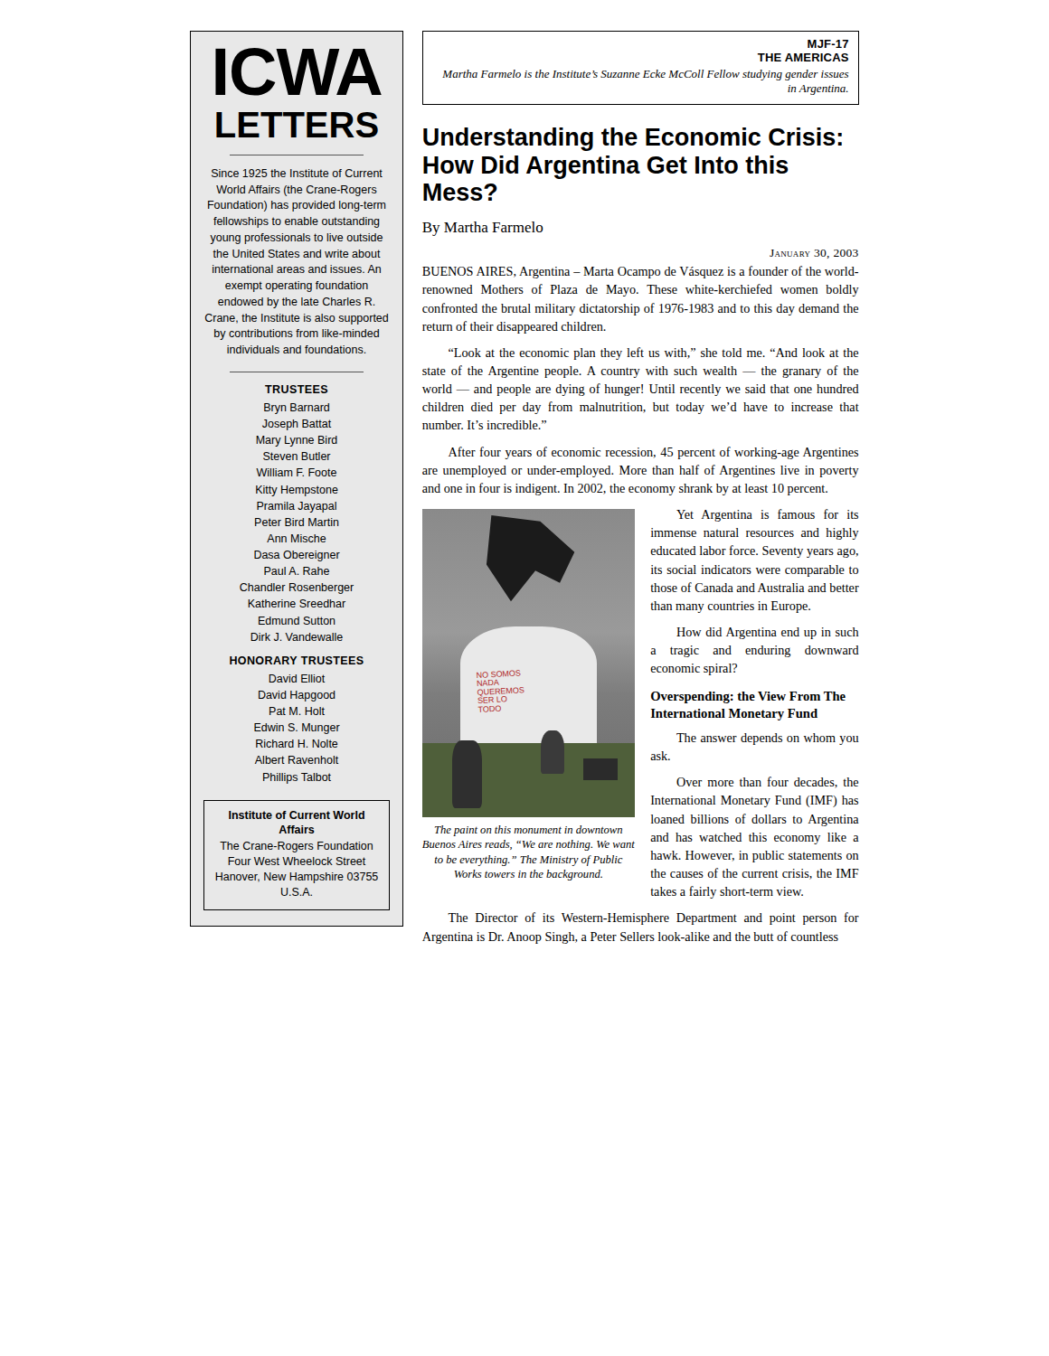ICWA
LETTERS
Since 1925 the Institute of Current World Affairs (the Crane-Rogers Foundation) has provided long-term fellowships to enable outstanding young professionals to live outside the United States and write about international areas and issues. An exempt operating foundation endowed by the late Charles R. Crane, the Institute is also supported by contributions from like-minded individuals and foundations.
TRUSTEES
Bryn Barnard
Joseph Battat
Mary Lynne Bird
Steven Butler
William F. Foote
Kitty Hempstone
Pramila Jayapal
Peter Bird Martin
Ann Mische
Dasa Obereigner
Paul A. Rahe
Chandler Rosenberger
Katherine Sreedhar
Edmund Sutton
Dirk J. Vandewalle
HONORARY TRUSTEES
David Elliot
David Hapgood
Pat M. Holt
Edwin S. Munger
Richard H. Nolte
Albert Ravenholt
Phillips Talbot
Institute of Current World Affairs
The Crane-Rogers Foundation
Four West Wheelock Street
Hanover, New Hampshire 03755 U.S.A.
MJF-17
THE AMERICAS
Martha Farmelo is the Institute’s Suzanne Ecke McColl Fellow studying gender issues in Argentina.
Understanding the Economic Crisis:
How Did Argentina Get Into this Mess?
By Martha Farmelo
January 30, 2003
BUENOS AIRES, Argentina – Marta Ocampo de Vásquez is a founder of the world-renowned Mothers of Plaza de Mayo. These white-kerchiefed women boldly confronted the brutal military dictatorship of 1976-1983 and to this day demand the return of their disappeared children.
“Look at the economic plan they left us with,” she told me. “And look at the state of the Argentine people. A country with such wealth — the granary of the world — and people are dying of hunger! Until recently we said that one hundred children died per day from malnutrition, but today we’d have to increase that number. It’s incredible.”
After four years of economic recession, 45 percent of working-age Argentines are unemployed or under-employed. More than half of Argentines live in poverty and one in four is indigent. In 2002, the economy shrank by at least 10 percent.
NO SOMOS
NADA
QUEREMOS
SER LO
TODO
The paint on this monument in downtown Buenos Aires reads, “We are nothing. We want to be everything.” The Ministry of Public Works towers in the background.
Yet Argentina is famous for its immense natural resources and highly educated labor force. Seventy years ago, its social indicators were comparable to those of Canada and Australia and better than many countries in Europe.
How did Argentina end up in such a tragic and enduring downward economic spiral?
Overspending: the View From The International Monetary Fund
The answer depends on whom you ask.
Over more than four decades, the International Monetary Fund (IMF) has loaned billions of dollars to Argentina and has watched this economy like a hawk. However, in public statements on the causes of the current crisis, the IMF takes a fairly short-term view.
The Director of its Western-Hemisphere Department and point person for Argentina is Dr. Anoop Singh, a Peter Sellers look-alike and the butt of countless